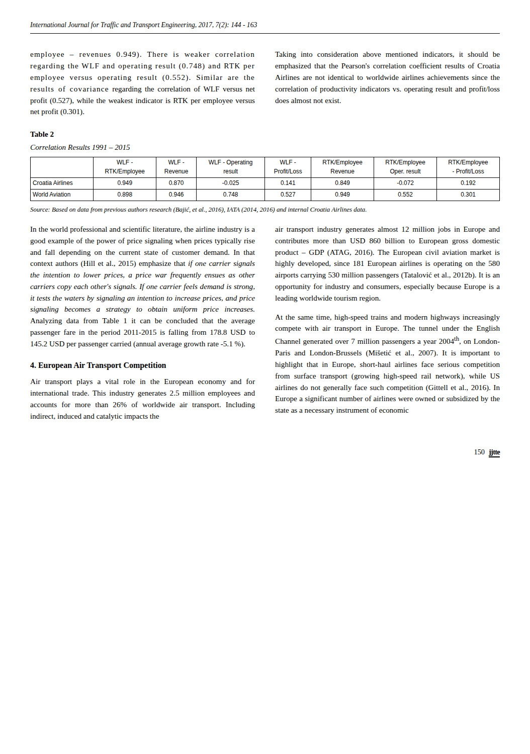International Journal for Traffic and Transport Engineering, 2017, 7(2): 144 - 163
employee – revenues 0.949). There is weaker correlation regarding the WLF and operating result (0.748) and RTK per employee versus operating result (0.552). Similar are the results of covariance regarding the correlation of WLF versus net profit (0.527), while the weakest indicator is RTK per employee versus net profit (0.301).
Taking into consideration above mentioned indicators, it should be emphasized that the Pearson's correlation coefficient results of Croatia Airlines are not identical to worldwide airlines achievements since the correlation of productivity indicators vs. operating result and profit/loss does almost not exist.
Table 2
Correlation Results 1991 – 2015
| | WLF - RTK/Employee | WLF - Revenue | WLF - Operating result | WLF - Profit/Loss | RTK/Employee Revenue | RTK/Employee Oper. result | RTK/Employee - Profit/Loss |
| --- | --- | --- | --- | --- | --- | --- | --- |
| Croatia Airlines | 0.949 | 0.870 | -0.025 | 0.141 | 0.849 | -0.072 | 0.192 |
| World Aviation | 0.898 | 0.946 | 0.748 | 0.527 | 0.949 | 0.552 | 0.301 |
Source: Based on data from previous authors research (Bajić, et al., 2016), IATA (2014, 2016) and internal Croatia Airlines data.
In the world professional and scientific literature, the airline industry is a good example of the power of price signaling when prices typically rise and fall depending on the current state of customer demand. In that context authors (Hill et al., 2015) emphasize that if one carrier signals the intention to lower prices, a price war frequently ensues as other carriers copy each other's signals. If one carrier feels demand is strong, it tests the waters by signaling an intention to increase prices, and price signaling becomes a strategy to obtain uniform price increases. Analyzing data from Table 1 it can be concluded that the average passenger fare in the period 2011-2015 is falling from 178.8 USD to 145.2 USD per passenger carried (annual average growth rate -5.1 %).
4. European Air Transport Competition
Air transport plays a vital role in the European economy and for international trade. This industry generates 2.5 million employees and accounts for more than 26% of worldwide air transport. Including indirect, induced and catalytic impacts the
air transport industry generates almost 12 million jobs in Europe and contributes more than USD 860 billion to European gross domestic product – GDP (ATAG, 2016). The European civil aviation market is highly developed, since 181 European airlines is operating on the 580 airports carrying 530 million passengers (Tatalović et al., 2012b). It is an opportunity for industry and consumers, especially because Europe is a leading worldwide tourism region.
At the same time, high-speed trains and modern highways increasingly compete with air transport in Europe. The tunnel under the English Channel generated over 7 million passengers a year 2004th, on London-Paris and London-Brussels (Mišetić et al., 2007). It is important to highlight that in Europe, short-haul airlines face serious competition from surface transport (growing high-speed rail network), while US airlines do not generally face such competition (Gittell et al., 2016). In Europe a significant number of airlines were owned or subsidized by the state as a necessary instrument of economic
150 jjtte